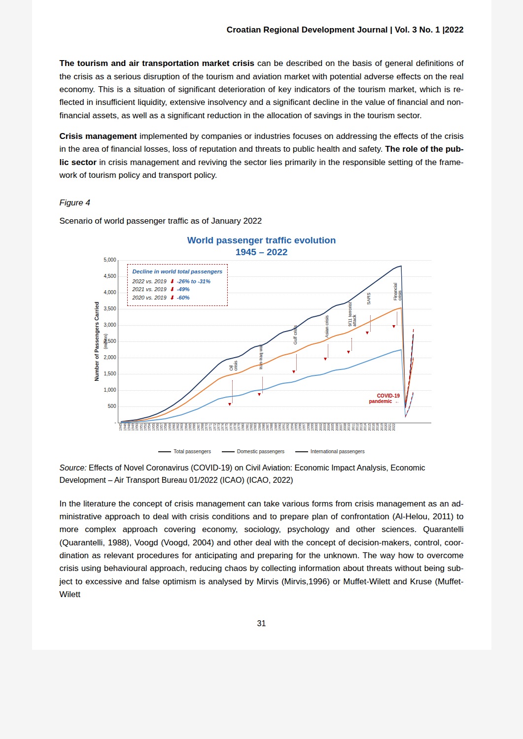Croatian Regional Development Journal | Vol. 3 No. 1 |2022
The tourism and air transportation market crisis can be described on the basis of general definitions of the crisis as a serious disruption of the tourism and aviation market with potential adverse effects on the real economy. This is a situation of significant deterioration of key indicators of the tourism market, which is reflected in insufficient liquidity, extensive insolvency and a significant decline in the value of financial and non-financial assets, as well as a significant reduction in the allocation of savings in the tourism sector.
Crisis management implemented by companies or industries focuses on addressing the effects of the crisis in the area of financial losses, loss of reputation and threats to public health and safety. The role of the public sector in crisis management and reviving the sector lies primarily in the responsible setting of the framework of tourism policy and transport policy.
Figure 4
Scenario of world passenger traffic as of January 2022
World passenger traffic evolution
1945 – 2022
Number of Passengers Carried
(million)
5,000
4,500
4,000
3,500
3,000
2,500
2,000
1,500
1,000
500
-
Decline in world total passengers
2022 vs. 2019 ⬇ -26% to -31%
2021 vs. 2019 ⬇ -49%
2020 vs. 2019 ⬇ -60%
Oil
crisis
Iran-Iraq war
Gulf crisis
Asian crisis
9/11 terrorist
attack
SARS
Financial
crisis
COVID-19
pandemic ←
1945
1946
1948
1949
1950
1951
1952
1954
1955
1956
1957
1958
1959
1960
1962
1963
1964
1965
1966
1967
1968
1970
1971
1972
1973
1974
1975
1976
1978
1979
1980
1981
1982
1983
1984
1986
1987
1988
1989
1990
1991
1992
1994
1995
1996
1997
1998
1999
2000
2002
2003
2004
2005
2006
2007
2008
2010
2011
2012
2013
2014
2015
2016
2018
2019
2020
2021
2022
Total passengers Domestic passengers International passengers
Source: Effects of Novel Coronavirus (COVID-19) on Civil Aviation: Economic Impact Analysis, Economic Development – Air Transport Bureau 01/2022 (ICAO) (ICAO, 2022)
In the literature the concept of crisis management can take various forms from crisis management as an administrative approach to deal with crisis conditions and to prepare plan of confrontation (Al-Helou, 2011) to more complex approach covering economy, sociology, psychology and other sciences. Quarantelli (Quarantelli, 1988), Voogd (Voogd, 2004) and other deal with the concept of decision-makers, control, coordination as relevant procedures for anticipating and preparing for the unknown. The way how to overcome crisis using behavioural approach, reducing chaos by collecting information about threats without being subject to excessive and false optimism is analysed by Mirvis (Mirvis,1996) or Muffet-Wilett and Kruse (Muffet-Wilett
31